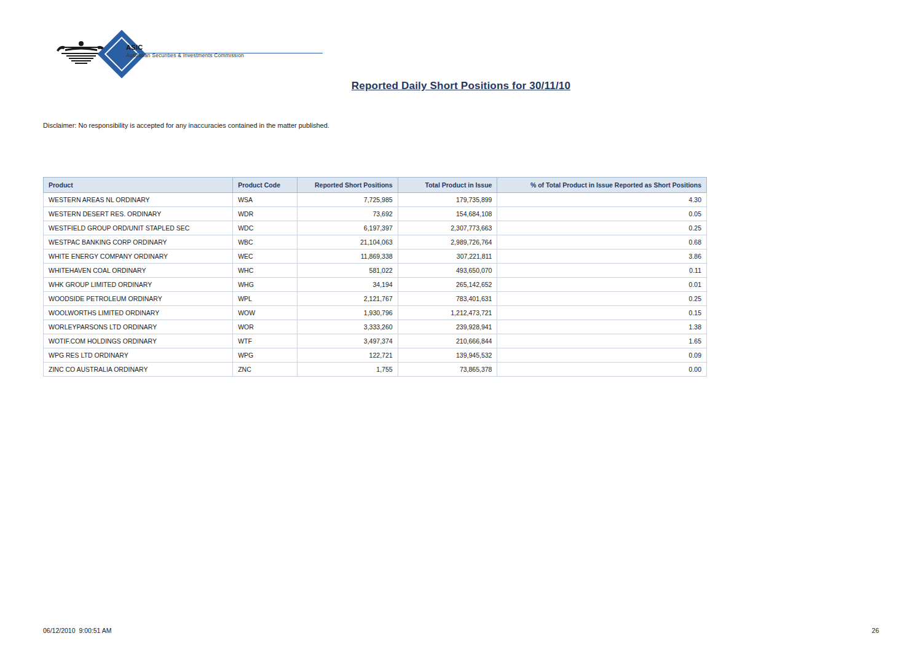ASIC
Australian Securities & Investments Commission
Reported Daily Short Positions for 30/11/10
Disclaimer: No responsibility is accepted for any inaccuracies contained in the matter published.
| Product | Product Code | Reported Short Positions | Total Product in Issue | % of Total Product in Issue Reported as Short Positions |
| --- | --- | --- | --- | --- |
| WESTERN AREAS NL ORDINARY | WSA | 7,725,985 | 179,735,899 | 4.30 |
| WESTERN DESERT RES. ORDINARY | WDR | 73,692 | 154,684,108 | 0.05 |
| WESTFIELD GROUP ORD/UNIT STAPLED SEC | WDC | 6,197,397 | 2,307,773,663 | 0.25 |
| WESTPAC BANKING CORP ORDINARY | WBC | 21,104,063 | 2,989,726,764 | 0.68 |
| WHITE ENERGY COMPANY ORDINARY | WEC | 11,869,338 | 307,221,811 | 3.86 |
| WHITEHAVEN COAL ORDINARY | WHC | 581,022 | 493,650,070 | 0.11 |
| WHK GROUP LIMITED ORDINARY | WHG | 34,194 | 265,142,652 | 0.01 |
| WOODSIDE PETROLEUM ORDINARY | WPL | 2,121,767 | 783,401,631 | 0.25 |
| WOOLWORTHS LIMITED ORDINARY | WOW | 1,930,796 | 1,212,473,721 | 0.15 |
| WORLEYPARSONS LTD ORDINARY | WOR | 3,333,260 | 239,928,941 | 1.38 |
| WOTIF.COM HOLDINGS ORDINARY | WTF | 3,497,374 | 210,666,844 | 1.65 |
| WPG RES LTD ORDINARY | WPG | 122,721 | 139,945,532 | 0.09 |
| ZINC CO AUSTRALIA ORDINARY | ZNC | 1,755 | 73,865,378 | 0.00 |
06/12/2010 9:00:51 AM
26